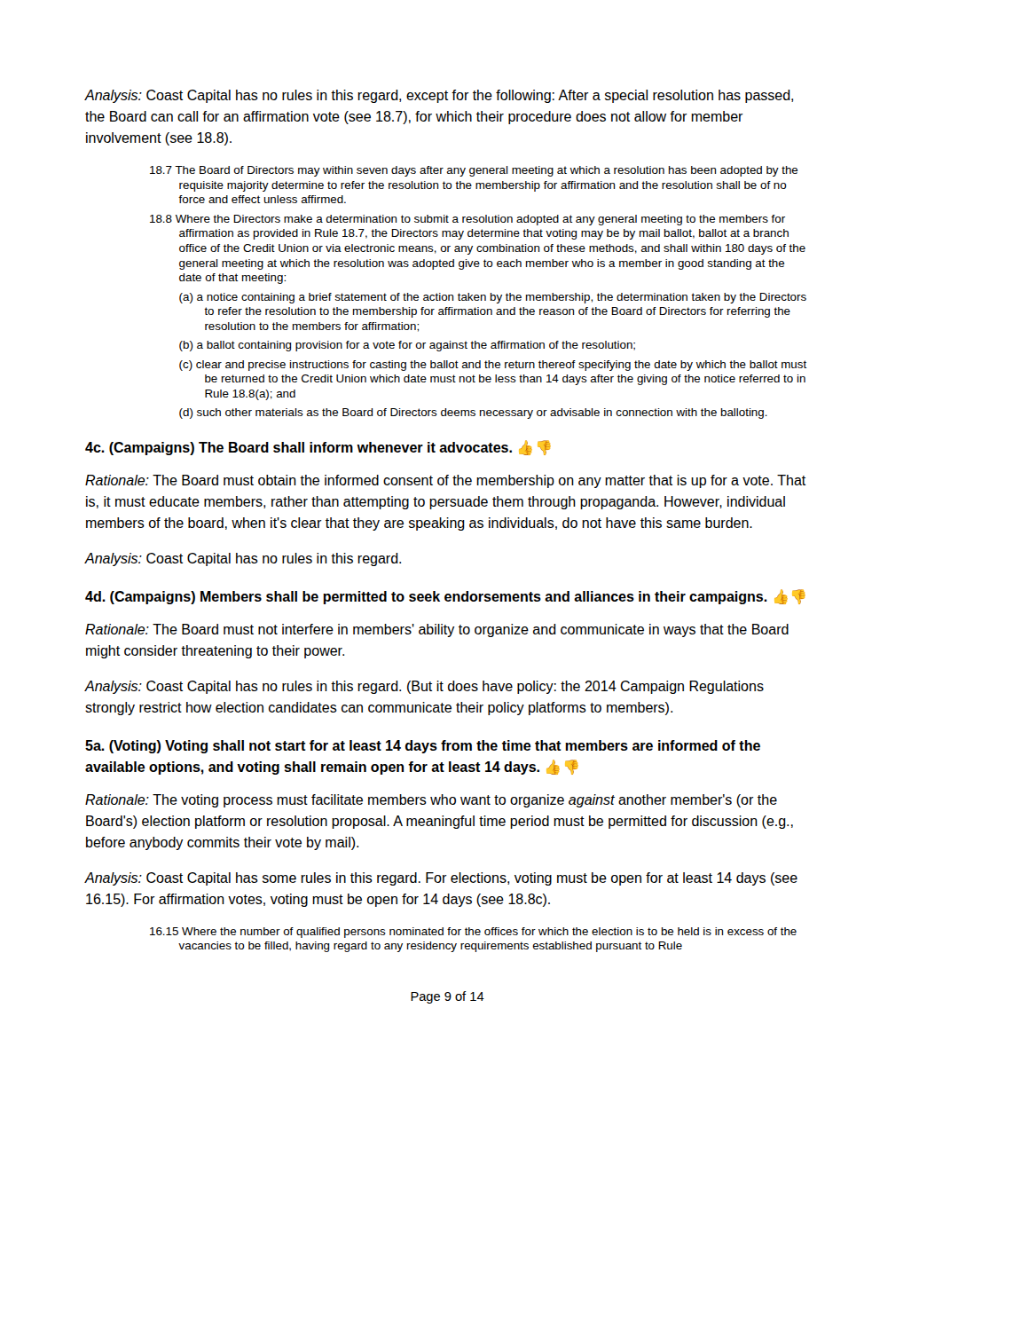Analysis: Coast Capital has no rules in this regard, except for the following: After a special resolution has passed, the Board can call for an affirmation vote (see 18.7), for which their procedure does not allow for member involvement (see 18.8).
18.7 The Board of Directors may within seven days after any general meeting at which a resolution has been adopted by the requisite majority determine to refer the resolution to the membership for affirmation and the resolution shall be of no force and effect unless affirmed.
18.8 Where the Directors make a determination to submit a resolution adopted at any general meeting to the members for affirmation as provided in Rule 18.7, the Directors may determine that voting may be by mail ballot, ballot at a branch office of the Credit Union or via electronic means, or any combination of these methods, and shall within 180 days of the general meeting at which the resolution was adopted give to each member who is a member in good standing at the date of that meeting:
(a) a notice containing a brief statement of the action taken by the membership, the determination taken by the Directors to refer the resolution to the membership for affirmation and the reason of the Board of Directors for referring the resolution to the members for affirmation;
(b) a ballot containing provision for a vote for or against the affirmation of the resolution;
(c) clear and precise instructions for casting the ballot and the return thereof specifying the date by which the ballot must be returned to the Credit Union which date must not be less than 14 days after the giving of the notice referred to in Rule 18.8(a); and
(d) such other materials as the Board of Directors deems necessary or advisable in connection with the balloting.
4c. (Campaigns) The Board shall inform whenever it advocates. 👍👎
Rationale: The Board must obtain the informed consent of the membership on any matter that is up for a vote. That is, it must educate members, rather than attempting to persuade them through propaganda. However, individual members of the board, when it's clear that they are speaking as individuals, do not have this same burden.
Analysis: Coast Capital has no rules in this regard.
4d. (Campaigns) Members shall be permitted to seek endorsements and alliances in their campaigns. 👍👎
Rationale: The Board must not interfere in members' ability to organize and communicate in ways that the Board might consider threatening to their power.
Analysis: Coast Capital has no rules in this regard. (But it does have policy: the 2014 Campaign Regulations strongly restrict how election candidates can communicate their policy platforms to members).
5a. (Voting) Voting shall not start for at least 14 days from the time that members are informed of the available options, and voting shall remain open for at least 14 days. 👍👎
Rationale: The voting process must facilitate members who want to organize against another member's (or the Board's) election platform or resolution proposal. A meaningful time period must be permitted for discussion (e.g., before anybody commits their vote by mail).
Analysis: Coast Capital has some rules in this regard. For elections, voting must be open for at least 14 days (see 16.15). For affirmation votes, voting must be open for 14 days (see 18.8c).
16.15 Where the number of qualified persons nominated for the offices for which the election is to be held is in excess of the vacancies to be filled, having regard to any residency requirements established pursuant to Rule
Page 9 of 14